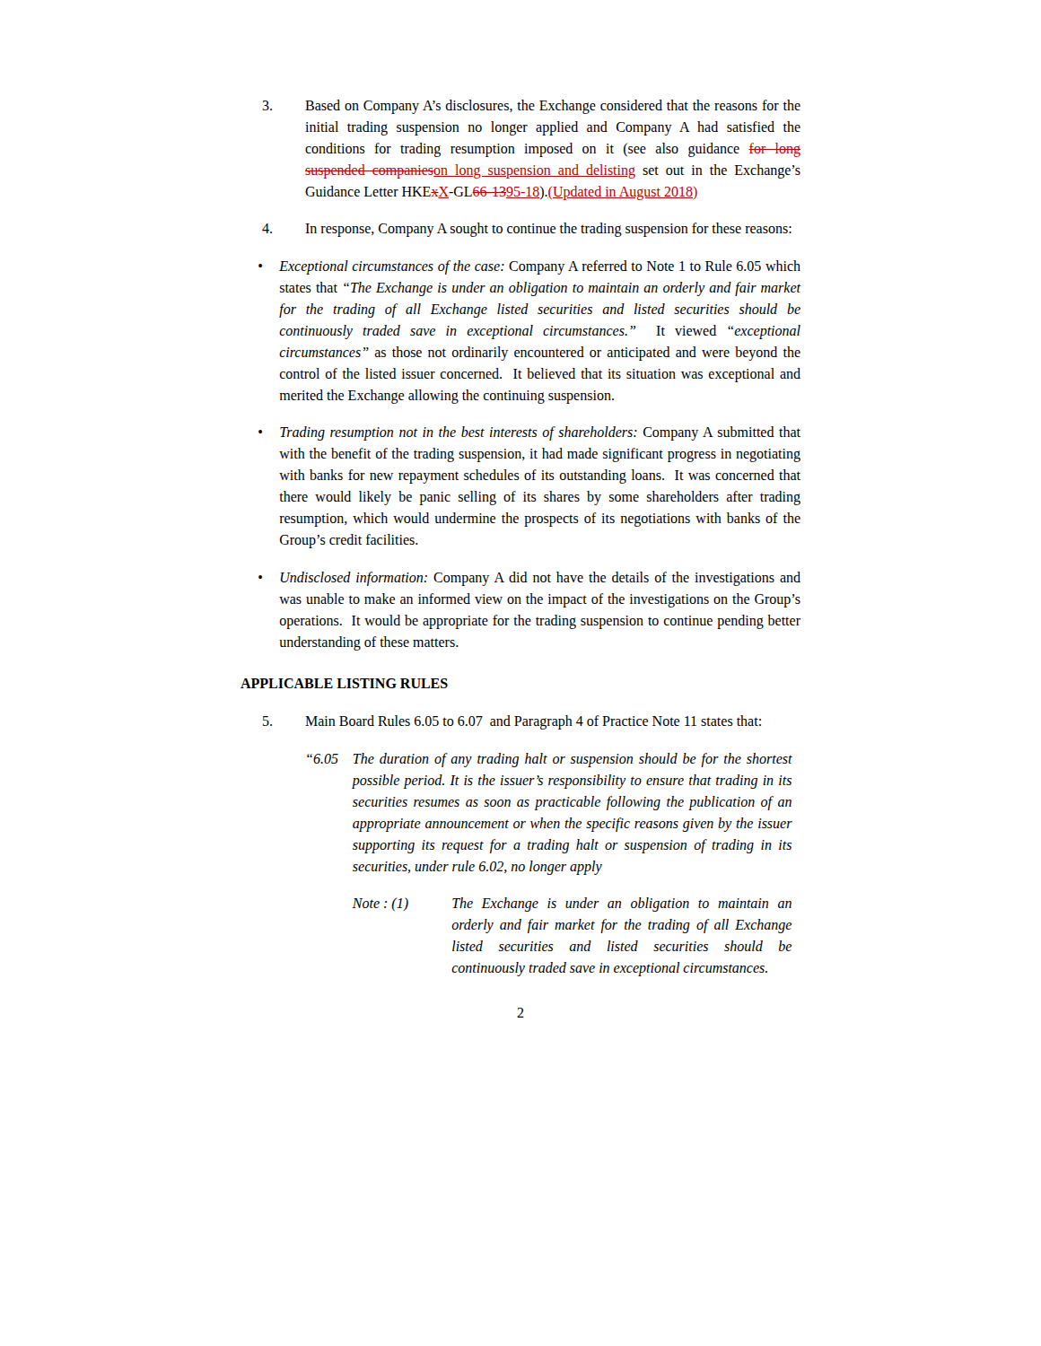3.
Based on Company A’s disclosures, the Exchange considered that the reasons for the initial trading suspension no longer applied and Company A had satisfied the conditions for trading resumption imposed on it (see also guidance for long suspended companies on long suspension and delisting set out in the Exchange’s Guidance Letter HKExX-GL66-1395-18).(Updated in August 2018)
4.
In response, Company A sought to continue the trading suspension for these reasons:
• Exceptional circumstances of the case: Company A referred to Note 1 to Rule 6.05 which states that “The Exchange is under an obligation to maintain an orderly and fair market for the trading of all Exchange listed securities and listed securities should be continuously traded save in exceptional circumstances.” It viewed “exceptional circumstances” as those not ordinarily encountered or anticipated and were beyond the control of the listed issuer concerned. It believed that its situation was exceptional and merited the Exchange allowing the continuing suspension.
• Trading resumption not in the best interests of shareholders: Company A submitted that with the benefit of the trading suspension, it had made significant progress in negotiating with banks for new repayment schedules of its outstanding loans. It was concerned that there would likely be panic selling of its shares by some shareholders after trading resumption, which would undermine the prospects of its negotiations with banks of the Group’s credit facilities.
• Undisclosed information: Company A did not have the details of the investigations and was unable to make an informed view on the impact of the investigations on the Group’s operations. It would be appropriate for the trading suspension to continue pending better understanding of these matters.
APPLICABLE LISTING RULES
5.
Main Board Rules 6.05 to 6.07 and Paragraph 4 of Practice Note 11 states that:
“6.05
The duration of any trading halt or suspension should be for the shortest possible period. It is the issuer’s responsibility to ensure that trading in its securities resumes as soon as practicable following the publication of an appropriate announcement or when the specific reasons given by the issuer supporting its request for a trading halt or suspension of trading in its securities, under rule 6.02, no longer apply
Note : (1)
The Exchange is under an obligation to maintain an orderly and fair market for the trading of all Exchange listed securities and listed securities should be continuously traded save in exceptional circumstances.
2